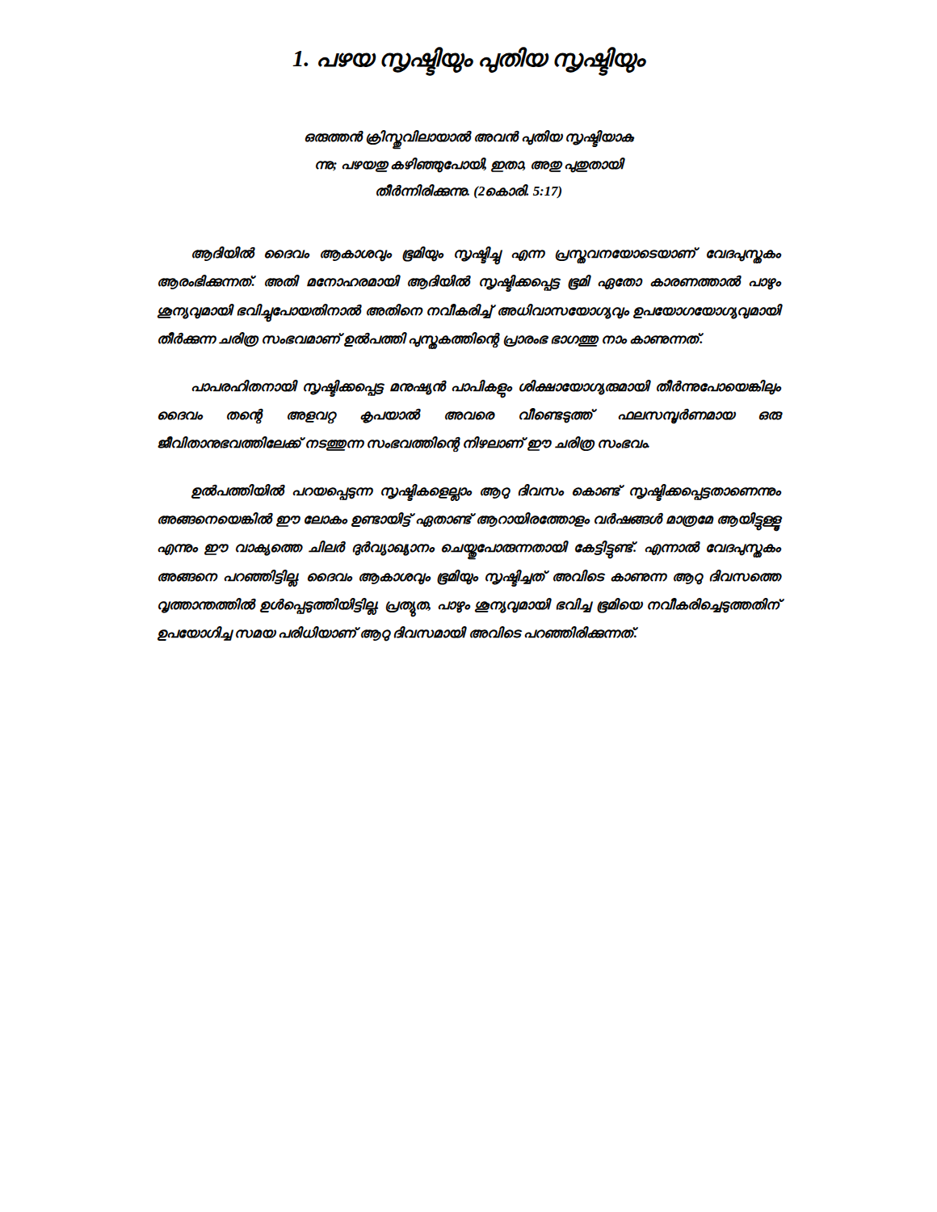1. പഴയ സൃഷ്ടിയും പുതിയ സൃഷ്ടിയും
ഒരുത്തൻ ക്രിസ്തുവിലായാൽ അവൻ പുതിയ സൃഷ്ടിയാകു
ന്നു; പഴയതു കഴിഞ്ഞുപോയി, ഇതാ, അതു പുതുതായി
തീർന്നിരിക്കുന്നു. (2കൊരി. 5:17)
ആദിയിൽ ദൈവം ആകാശവും ഭൂമിയും സൃഷ്ടിച്ചു എന്ന പ്രസ്തവനയോടെയാണ് വേദപുസ്തകം ആരംഭിക്കുന്നത്. അതി മനോഹരമായി ആദിയിൽ സൃഷ്ടിക്കപ്പെട്ട ഭൂമി ഏതോ കാരണത്താൽ പാഴും ശൂന്യവുമായി ഭവിച്ചുപോയതിനാൽ അതിനെ നവീകരിച്ച് അധിവാസയോഗ്യവും ഉപയോഗയോഗ്യവുമായി തീർക്കുന്ന ചരിത്ര സംഭവമാണ് ഉൽപത്തി പുസ്തകത്തിന്റെ പ്രാരംഭ ഭാഗത്തു നാം കാണുന്നത്.
പാപരഹിതനായി സൃഷ്ടിക്കപ്പെട്ട മനുഷ്യൻ പാപികളും ശിക്ഷായോഗ്യരുമായി തീർന്നുപോയെങ്കിലും ദൈവം തന്റെ അളവറ്റ കൃപയാൽ അവരെ വീണ്ടെടുത്ത് ഫലസമ്പൂർണമായ ഒരു ജീവിതാനുഭവത്തിലേക്ക് നടത്തുന്ന സംഭവത്തിന്റെ നിഴലാണ് ഈ ചരിത്ര സംഭവം.
ഉൽപത്തിയിൽ പറയപ്പെടുന്ന സൃഷ്ടികളെല്ലാം ആറു ദിവസം കൊണ്ട് സൃഷ്ടിക്കപ്പെട്ടതാണെന്നും അങ്ങനെയെങ്കിൽ ഈ ലോകം ഉണ്ടായിട്ട് ഏതാണ്ട് ആറായിരത്തോളം വർഷങ്ങൾ മാത്രമേ ആയിട്ടുള്ളൂ എന്നും ഈ വാക്യത്തെ ചിലർ ദുർവ്യാഖ്യാനം ചെയ്തുപോരുന്നതായി കേട്ടിട്ടുണ്ട്. എന്നാൽ വേദപുസ്തകം അങ്ങനെ പറഞ്ഞിട്ടില്ല. ദൈവം ആകാശവും ഭൂമിയും സൃഷ്ടിച്ചത് അവിടെ കാണുന്ന ആറു ദിവസത്തെ വൃത്താന്തത്തിൽ ഉൾപ്പെടുത്തിയിട്ടില്ല. പ്രത്യുത, പാഴും ശൂന്യവുമായി ഭവിച്ച ഭൂമിയെ നവീകരിച്ചെടുത്തതിന് ഉപയോഗിച്ച സമയ പരിധിയാണ് ആറു ദിവസമായി അവിടെ പറഞ്ഞിരിക്കുന്നത്.